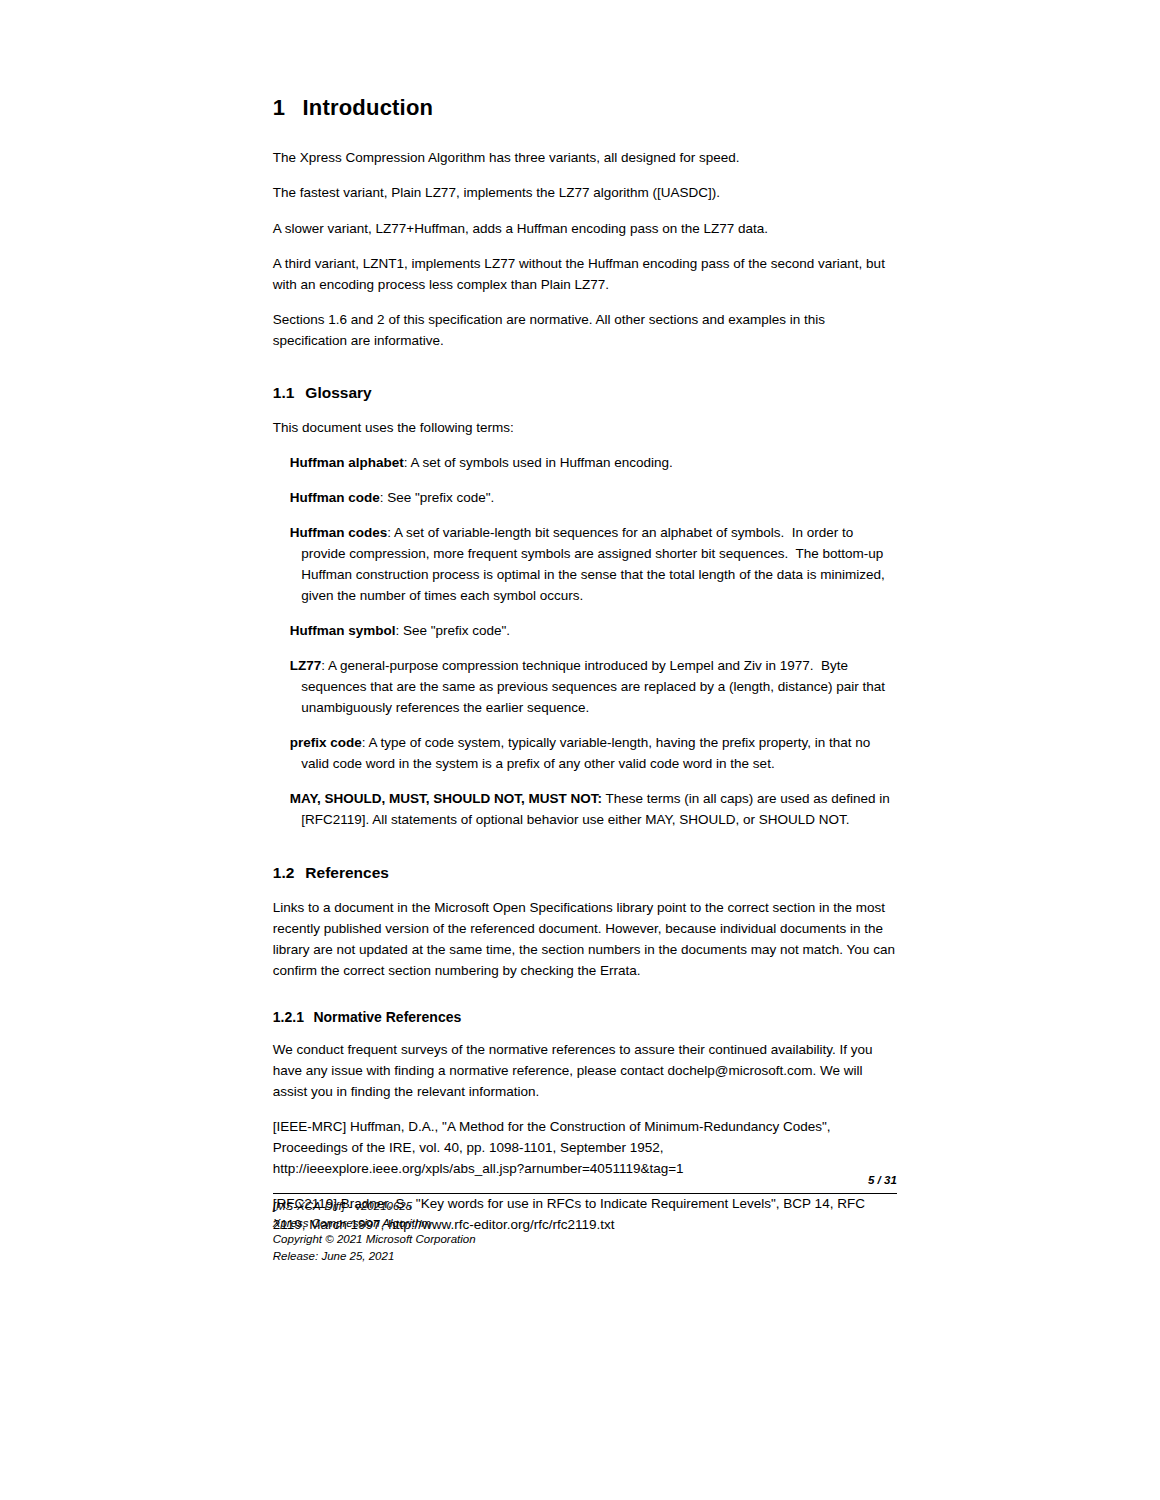1 Introduction
The Xpress Compression Algorithm has three variants, all designed for speed.
The fastest variant, Plain LZ77, implements the LZ77 algorithm ([UASDC]).
A slower variant, LZ77+Huffman, adds a Huffman encoding pass on the LZ77 data.
A third variant, LZNT1, implements LZ77 without the Huffman encoding pass of the second variant, but with an encoding process less complex than Plain LZ77.
Sections 1.6 and 2 of this specification are normative. All other sections and examples in this specification are informative.
1.1 Glossary
This document uses the following terms:
Huffman alphabet: A set of symbols used in Huffman encoding.
Huffman code: See "prefix code".
Huffman codes: A set of variable-length bit sequences for an alphabet of symbols. In order to provide compression, more frequent symbols are assigned shorter bit sequences. The bottom-up Huffman construction process is optimal in the sense that the total length of the data is minimized, given the number of times each symbol occurs.
Huffman symbol: See "prefix code".
LZ77: A general-purpose compression technique introduced by Lempel and Ziv in 1977. Byte sequences that are the same as previous sequences are replaced by a (length, distance) pair that unambiguously references the earlier sequence.
prefix code: A type of code system, typically variable-length, having the prefix property, in that no valid code word in the system is a prefix of any other valid code word in the set.
MAY, SHOULD, MUST, SHOULD NOT, MUST NOT: These terms (in all caps) are used as defined in [RFC2119]. All statements of optional behavior use either MAY, SHOULD, or SHOULD NOT.
1.2 References
Links to a document in the Microsoft Open Specifications library point to the correct section in the most recently published version of the referenced document. However, because individual documents in the library are not updated at the same time, the section numbers in the documents may not match. You can confirm the correct section numbering by checking the Errata.
1.2.1 Normative References
We conduct frequent surveys of the normative references to assure their continued availability. If you have any issue with finding a normative reference, please contact dochelp@microsoft.com. We will assist you in finding the relevant information.
[IEEE-MRC] Huffman, D.A., "A Method for the Construction of Minimum-Redundancy Codes", Proceedings of the IRE, vol. 40, pp. 1098-1101, September 1952, http://ieeexplore.ieee.org/xpls/abs_all.jsp?arnumber=4051119&tag=1
[RFC2119] Bradner, S., "Key words for use in RFCs to Indicate Requirement Levels", BCP 14, RFC 2119, March 1997, http://www.rfc-editor.org/rfc/rfc2119.txt
5 / 31
[MS-XCA-Diff] - v20210625
Xpress Compression Algorithm
Copyright © 2021 Microsoft Corporation
Release: June 25, 2021